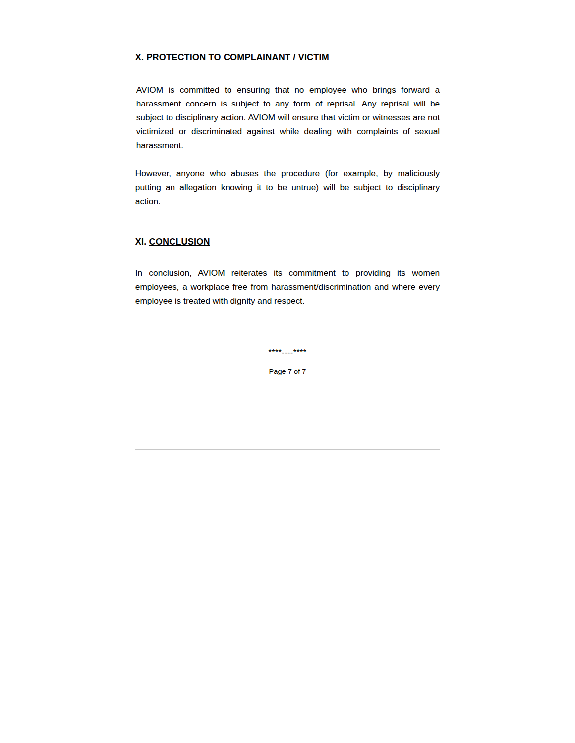X. PROTECTION TO COMPLAINANT / VICTIM
AVIOM is committed to ensuring that no employee who brings forward a harassment concern is subject to any form of reprisal. Any reprisal will be subject to disciplinary action. AVIOM will ensure that victim or witnesses are not victimized or discriminated against while dealing with complaints of sexual harassment.
However, anyone who abuses the procedure (for example, by maliciously putting an allegation knowing it to be untrue) will be subject to disciplinary action.
XI. CONCLUSION
In conclusion, AVIOM reiterates its commitment to providing its women employees, a workplace free from harassment/discrimination and where every employee is treated with dignity and respect.
****----****
Page 7 of 7